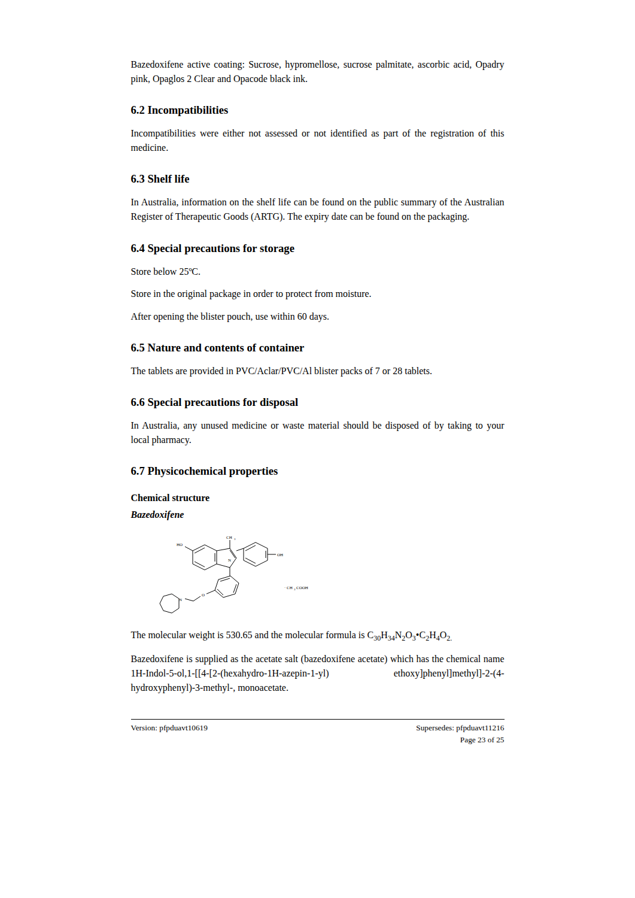Bazedoxifene active coating: Sucrose, hypromellose, sucrose palmitate, ascorbic acid, Opadry pink, Opaglos 2 Clear and Opacode black ink.
6.2 Incompatibilities
Incompatibilities were either not assessed or not identified as part of the registration of this medicine.
6.3 Shelf life
In Australia, information on the shelf life can be found on the public summary of the Australian Register of Therapeutic Goods (ARTG). The expiry date can be found on the packaging.
6.4 Special precautions for storage
Store below 25ºC.
Store in the original package in order to protect from moisture.
After opening the blister pouch, use within 60 days.
6.5 Nature and contents of container
The tablets are provided in PVC/Aclar/PVC/Al blister packs of 7 or 28 tablets.
6.6 Special precautions for disposal
In Australia, any unused medicine or waste material should be disposed of by taking to your local pharmacy.
6.7 Physicochemical properties
Chemical structure
Bazedoxifene
HO CH 3 OH N O N · CH 3 COOH
The molecular weight is 530.65 and the molecular formula is C30H34N2O3•C2H4O2.
Bazedoxifene is supplied as the acetate salt (bazedoxifene acetate) which has the chemical name 1H-Indol-5-ol,1-[[4-[2-(hexahydro-1H-azepin-1-yl) ethoxy]phenyl]methyl]-2-(4-hydroxyphenyl)-3-methyl-, monoacetate.
Version: pfpduavt10619
Supersedes: pfpduavt11216
Page 23 of 25